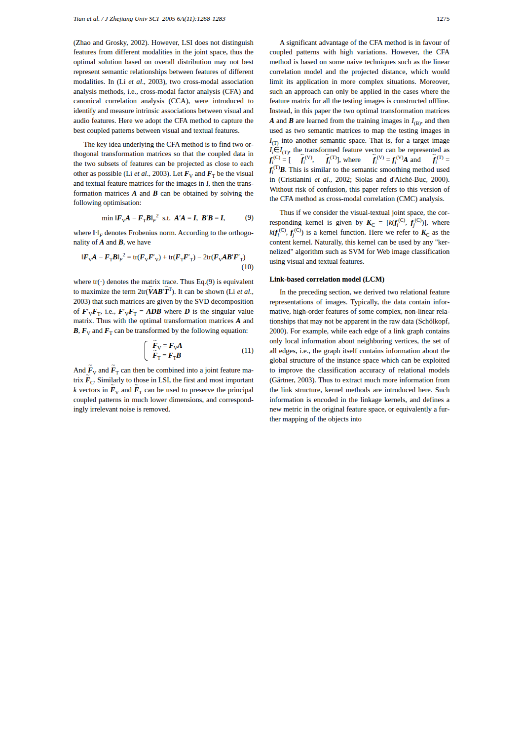Tian et al. / J Zhejiang Univ SCI 2005 6A(11):1268-1283 1275
(Zhao and Grosky, 2002). However, LSI does not distinguish features from different modalities in the joint space, thus the optimal solution based on overall distribution may not best represent semantic relationships between features of different modalities. In (Li et al., 2003), two cross-modal association analysis methods, i.e., cross-modal factor analysis (CFA) and canonical correlation analysis (CCA), were introduced to identify and measure intrinsic associations between visual and audio features. Here we adopt the CFA method to capture the best coupled patterns between visual and textual features.
The key idea underlying the CFA method is to find two orthogonal transformation matrices so that the coupled data in the two subsets of features can be projected as close to each other as possible (Li et al., 2003). Let FV and FT be the visual and textual feature matrices for the images in I, then the transformation matrices A and B can be obtained by solving the following optimisation:
min ‖FVA − FTB‖F2 s.t. A′A = I, B′B = I,
(9)
where ‖·‖F denotes Frobenius norm. According to the orthogonality of A and B, we have
‖FVA − FTB‖F2 = tr(FVF′V) + tr(FTF′T) − 2tr(FVAB′F′T)
(10)
where tr(·) denotes the matrix trace. Thus Eq.(9) is equivalent to maximize the term 2tr(VAB′TT). It can be shown (Li et al., 2003) that such matrices are given by the SVD decomposition of F′VFT, i.e., F′VFT = ADB where D is the singular value matrix. Thus with the optimal transformation matrices A and B, FV and FT can be transformed by the following equation:
FV = FVA FT = FTB
(11)
And FV and FT can then be combined into a joint feature matrix FC. Similarly to those in LSI, the first and most important k vectors in FV and FT can be used to preserve the principal coupled patterns in much lower dimensions, and correspondingly irrelevant noise is removed.
A significant advantage of the CFA method is in favour of coupled patterns with high variations. However, the CFA method is based on some naive techniques such as the linear correlation model and the projected distance, which would limit its application in more complex situations. Moreover, such an approach can only be applied in the cases where the feature matrix for all the testing images is constructed offline. Instead, in this paper the two optimal transformation matrices A and B are learned from the training images in I(B), and then used as two semantic matrices to map the testing images in I(T) into another semantic space. That is, for a target image Ii∈I(T), the transformed feature vector can be represented as fi(C) = [fi(V), fi(T)], where fi(V) = fi(V)A and fi(T) = fi(T)B. This is similar to the semantic smoothing method used in (Cristianini et al., 2002; Siolas and d'Alché-Buc, 2000). Without risk of confusion, this paper refers to this version of the CFA method as cross-modal correlation (CMC) analysis.
Thus if we consider the visual-textual joint space, the corresponding kernel is given by KC = [k(fi(C), fj(C))], where k(fi(C), fj(C)) is a kernel function. Here we refer to KC as the content kernel. Naturally, this kernel can be used by any "kernelized" algorithm such as SVM for Web image classification using visual and textual features.
Link-based correlation model (LCM)
In the preceding section, we derived two relational feature representations of images. Typically, the data contain informative, high-order features of some complex, non-linear relationships that may not be apparent in the raw data (Schölkopf, 2000). For example, while each edge of a link graph contains only local information about neighboring vertices, the set of all edges, i.e., the graph itself contains information about the global structure of the instance space which can be exploited to improve the classification accuracy of relational models (Gärtner, 2003). Thus to extract much more information from the link structure, kernel methods are introduced here. Such information is encoded in the linkage kernels, and defines a new metric in the original feature space, or equivalently a further mapping of the objects into